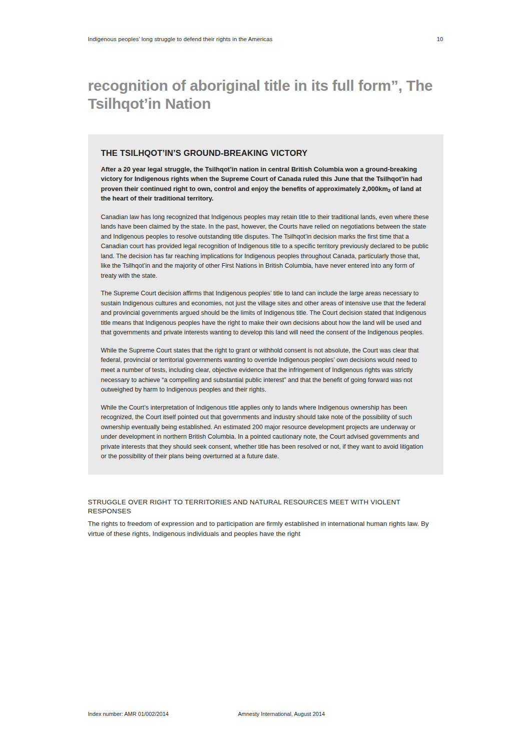Indigenous peoples’ long struggle to defend their rights in the Americas
10
recognition of aboriginal title in its full form”, The Tsilhqot’in Nation
THE TSILHQOT’IN’S GROUND-BREAKING VICTORY
After a 20 year legal struggle, the Tsilhqot’in nation in central British Columbia won a ground-breaking victory for Indigenous rights when the Supreme Court of Canada ruled this June that the Tsilhqot’in had proven their continued right to own, control and enjoy the benefits of approximately 2,000km2 of land at the heart of their traditional territory.
Canadian law has long recognized that Indigenous peoples may retain title to their traditional lands, even where these lands have been claimed by the state. In the past, however, the Courts have relied on negotiations between the state and Indigenous peoples to resolve outstanding title disputes. The Tsilhqot’in decision marks the first time that a Canadian court has provided legal recognition of Indigenous title to a specific territory previously declared to be public land. The decision has far reaching implications for Indigenous peoples throughout Canada, particularly those that, like the Tsilhqot’in and the majority of other First Nations in British Columbia, have never entered into any form of treaty with the state.
The Supreme Court decision affirms that Indigenous peoples’ title to land can include the large areas necessary to sustain Indigenous cultures and economies, not just the village sites and other areas of intensive use that the federal and provincial governments argued should be the limits of Indigenous title. The Court decision stated that Indigenous title means that Indigenous peoples have the right to make their own decisions about how the land will be used and that governments and private interests wanting to develop this land will need the consent of the Indigenous peoples.
While the Supreme Court states that the right to grant or withhold consent is not absolute, the Court was clear that federal, provincial or territorial governments wanting to override Indigenous peoples’ own decisions would need to meet a number of tests, including clear, objective evidence that the infringement of Indigenous rights was strictly necessary to achieve “a compelling and substantial public interest” and that the benefit of going forward was not outweighed by harm to Indigenous peoples and their rights.
While the Court’s interpretation of Indigenous title applies only to lands where Indigenous ownership has been recognized, the Court itself pointed out that governments and industry should take note of the possibility of such ownership eventually being established. An estimated 200 major resource development projects are underway or under development in northern British Columbia. In a pointed cautionary note, the Court advised governments and private interests that they should seek consent, whether title has been resolved or not, if they want to avoid litigation or the possibility of their plans being overturned at a future date.
STRUGGLE OVER RIGHT TO TERRITORIES AND NATURAL RESOURCES MEET WITH VIOLENT RESPONSES
The rights to freedom of expression and to participation are firmly established in international human rights law. By virtue of these rights, Indigenous individuals and peoples have the right
Index number: AMR 01/002/2014
Amnesty International, August 2014